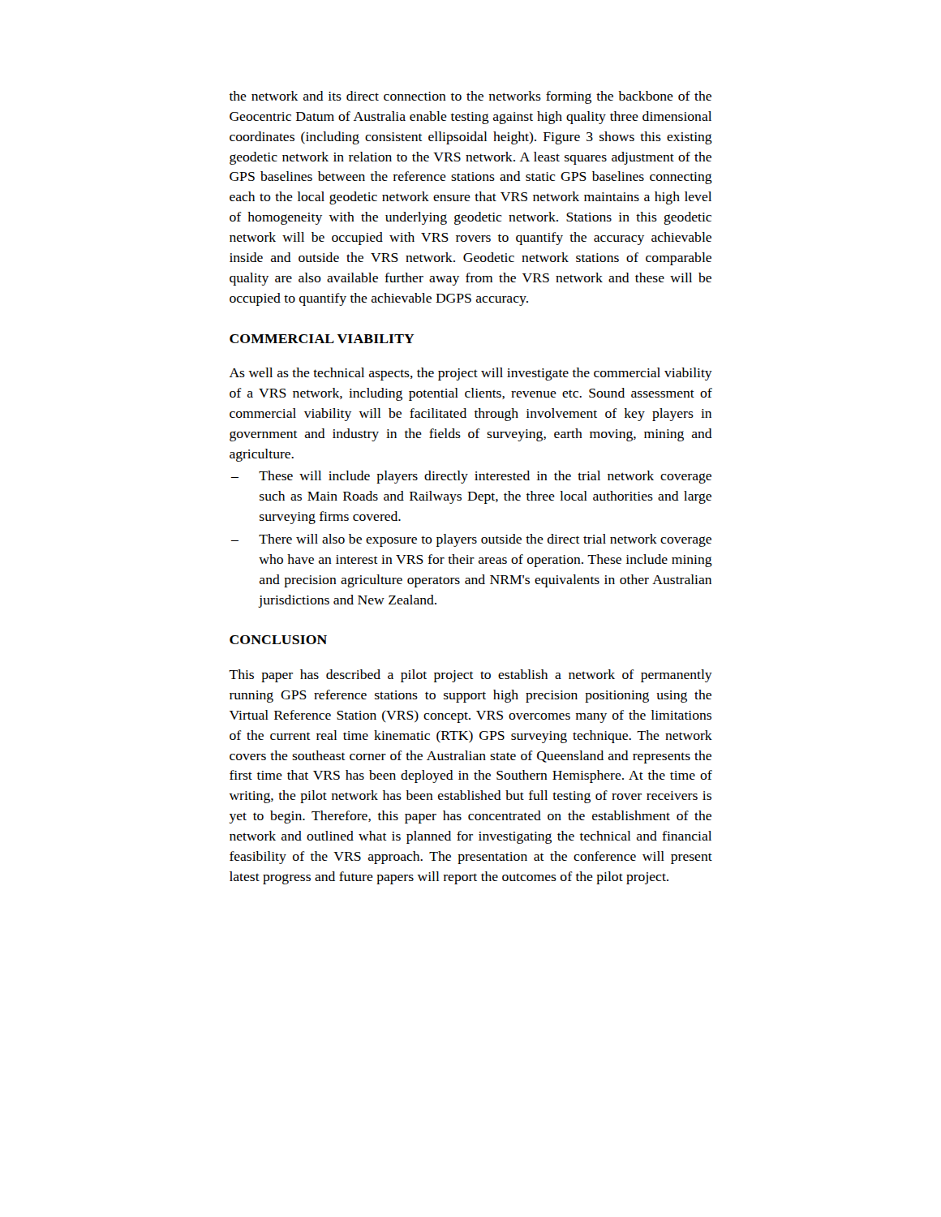the network and its direct connection to the networks forming the backbone of the Geocentric Datum of Australia enable testing against high quality three dimensional coordinates (including consistent ellipsoidal height). Figure 3 shows this existing geodetic network in relation to the VRS network. A least squares adjustment of the GPS baselines between the reference stations and static GPS baselines connecting each to the local geodetic network ensure that VRS network maintains a high level of homogeneity with the underlying geodetic network. Stations in this geodetic network will be occupied with VRS rovers to quantify the accuracy achievable inside and outside the VRS network. Geodetic network stations of comparable quality are also available further away from the VRS network and these will be occupied to quantify the achievable DGPS accuracy.
Commercial Viability
As well as the technical aspects, the project will investigate the commercial viability of a VRS network, including potential clients, revenue etc. Sound assessment of commercial viability will be facilitated through involvement of key players in government and industry in the fields of surveying, earth moving, mining and agriculture.
These will include players directly interested in the trial network coverage such as Main Roads and Railways Dept, the three local authorities and large surveying firms covered.
There will also be exposure to players outside the direct trial network coverage who have an interest in VRS for their areas of operation. These include mining and precision agriculture operators and NRM's equivalents in other Australian jurisdictions and New Zealand.
Conclusion
This paper has described a pilot project to establish a network of permanently running GPS reference stations to support high precision positioning using the Virtual Reference Station (VRS) concept. VRS overcomes many of the limitations of the current real time kinematic (RTK) GPS surveying technique. The network covers the southeast corner of the Australian state of Queensland and represents the first time that VRS has been deployed in the Southern Hemisphere. At the time of writing, the pilot network has been established but full testing of rover receivers is yet to begin. Therefore, this paper has concentrated on the establishment of the network and outlined what is planned for investigating the technical and financial feasibility of the VRS approach. The presentation at the conference will present latest progress and future papers will report the outcomes of the pilot project.